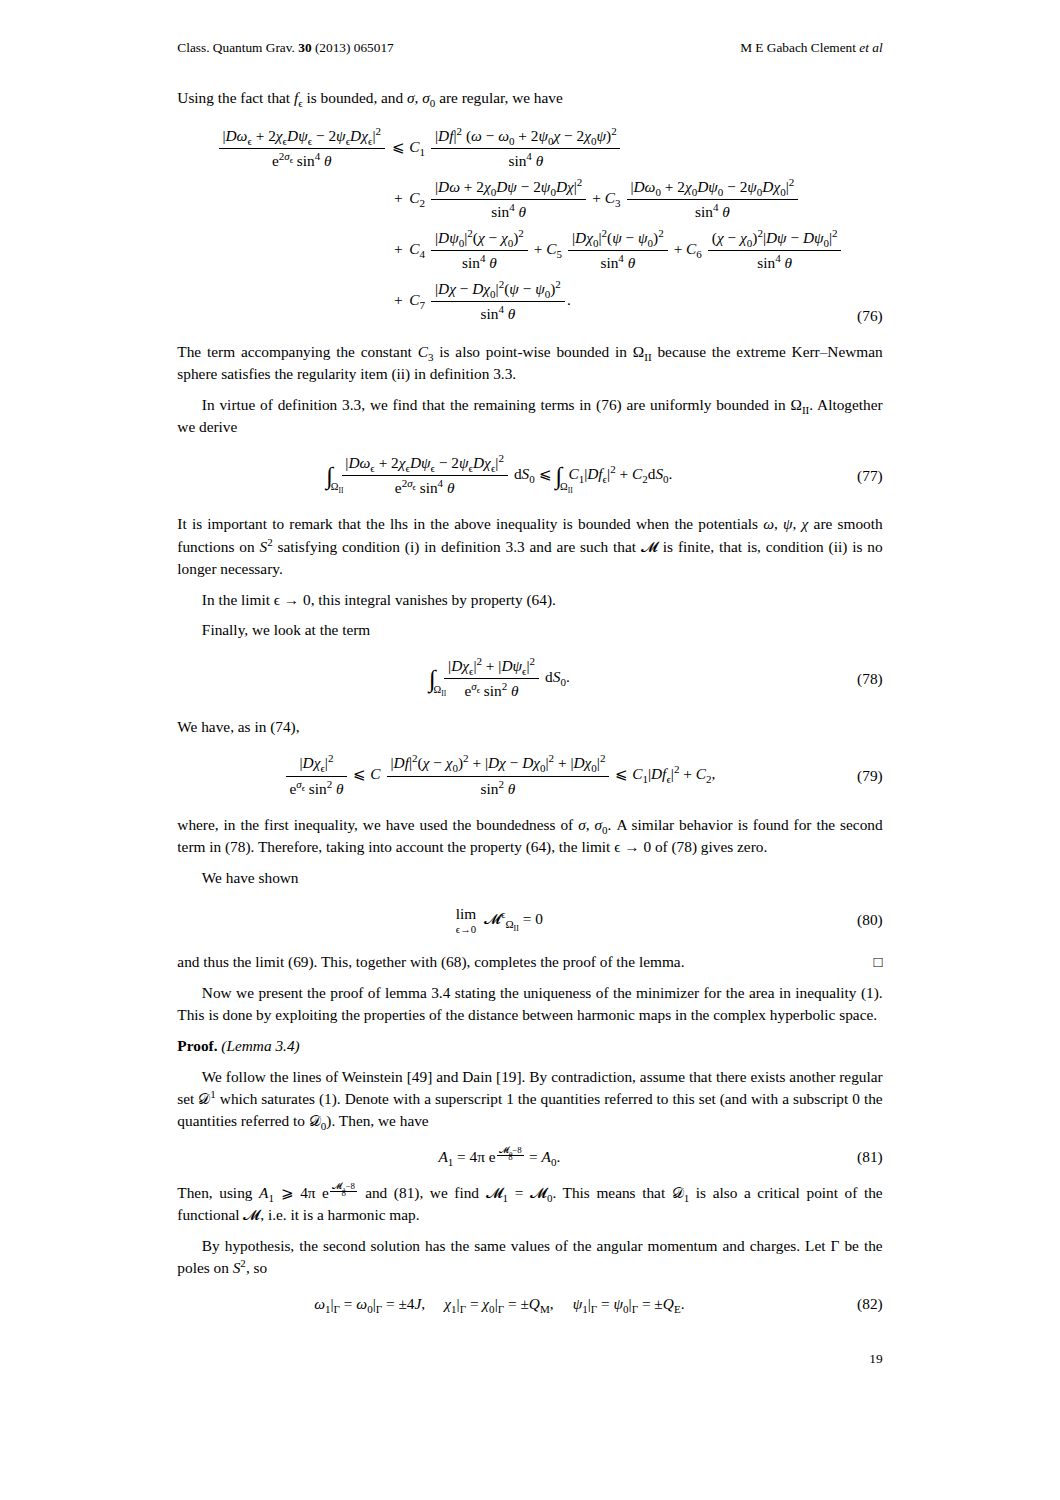Class. Quantum Grav. 30 (2013) 065017
M E Gabach Clement et al
Using the fact that fϵ is bounded, and σ, σ0 are regular, we have
|Dωϵ + 2χϵDψϵ − 2ψϵDχϵ|2 e2σϵ sin4 θ ⩽ C1 |Df|2 (ω − ω0 + 2ψ0χ − 2χ0ψ)2 sin4 θ
+ C2 |Dω + 2χ0Dψ − 2ψ0Dχ|2 sin4 θ + C3 |Dω0 + 2χ0Dψ0 − 2ψ0Dχ0|2 sin4 θ
+ C4 |Dψ0|2(χ − χ0)2 sin4 θ + C5 |Dχ0|2(ψ − ψ0)2 sin4 θ + C6 (χ − χ0)2|Dψ − Dψ0|2 sin4 θ
+ C7 |Dχ − Dχ0|2(ψ − ψ0)2 sin4 θ .
(76)
The term accompanying the constant C3 is also point-wise bounded in ΩII because the extreme Kerr–Newman sphere satisfies the regularity item (ii) in definition 3.3.
In virtue of definition 3.3, we find that the remaining terms in (76) are uniformly bounded in ΩII. Altogether we derive
∫ΩII |Dωϵ + 2χϵDψϵ − 2ψϵDχϵ|2 e2σϵ sin4 θ dS0 ⩽ ∫ΩII C1|Dfϵ|2 + C2dS0.
(77)
It is important to remark that the lhs in the above inequality is bounded when the potentials ω, ψ, χ are smooth functions on S2 satisfying condition (i) in definition 3.3 and are such that 𝓜 is finite, that is, condition (ii) is no longer necessary.
In the limit ϵ → 0, this integral vanishes by property (64).
Finally, we look at the term
∫ΩII |Dχϵ|2 + |Dψϵ|2 eσϵ sin2 θ dS0.
(78)
We have, as in (74),
|Dχϵ|2 eσϵ sin2 θ ⩽ C |Df|2(χ − χ0)2 + |Dχ − Dχ0|2 + |Dχ0|2 sin2 θ ⩽ C1|Dfϵ|2 + C2,
(79)
where, in the first inequality, we have used the boundedness of σ, σ0. A similar behavior is found for the second term in (78). Therefore, taking into account the property (64), the limit ϵ → 0 of (78) gives zero.
We have shown
lim ϵ→0 𝓜ϵΩII = 0
(80)
and thus the limit (69). This, together with (68), completes the proof of the lemma. □
Now we present the proof of lemma 3.4 stating the uniqueness of the minimizer for the area in inequality (1). This is done by exploiting the properties of the distance between harmonic maps in the complex hyperbolic space.
Proof. (Lemma 3.4)
We follow the lines of Weinstein [49] and Dain [19]. By contradiction, assume that there exists another regular set 𝒟1 which saturates (1). Denote with a superscript 1 the quantities referred to this set (and with a subscript 0 the quantities referred to 𝒟0). Then, we have
A1 = 4π e𝓜0−88 = A0.
(81)
Then, using A1 ⩾ 4π e𝓜1−88 and (81), we find 𝓜1 = 𝓜0. This means that 𝒟1 is also a critical point of the functional 𝓜, i.e. it is a harmonic map.
By hypothesis, the second solution has the same values of the angular momentum and charges. Let Γ be the poles on S2, so
ω1|Γ = ω0|Γ = ±4J, χ1|Γ = χ0|Γ = ±QM, ψ1|Γ = ψ0|Γ = ±QE.
(82)
19